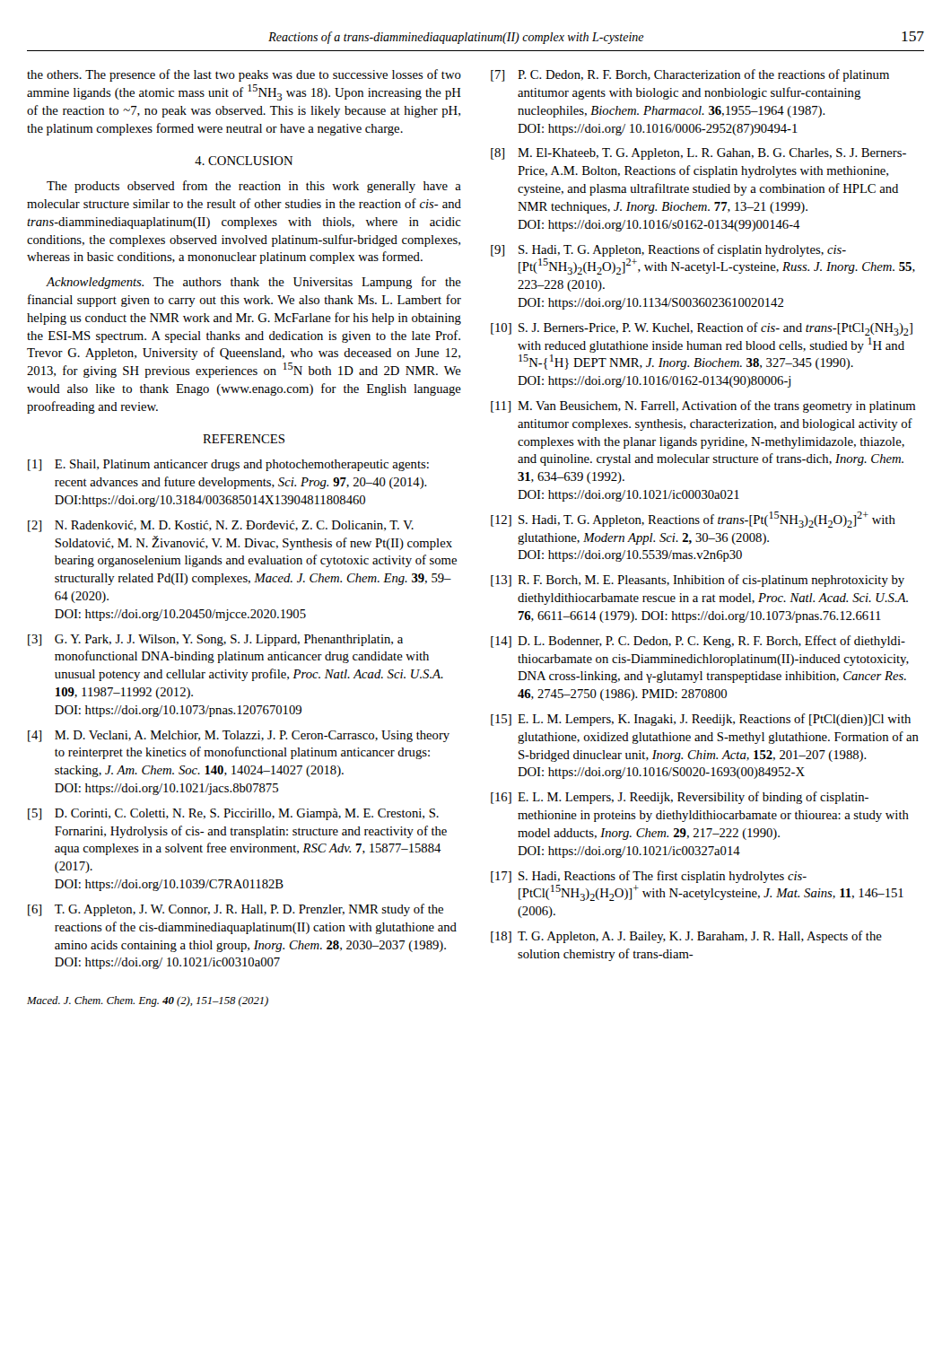Reactions of a trans-diamminediaquaplatinum(II) complex with L-cysteine
157
the others. The presence of the last two peaks was due to successive losses of two ammine ligands (the atomic mass unit of 15NH3 was 18). Upon increasing the pH of the reaction to ~7, no peak was observed. This is likely because at higher pH, the platinum complexes formed were neutral or have a negative charge.
4. CONCLUSION
The products observed from the reaction in this work generally have a molecular structure similar to the result of other studies in the reaction of cis- and trans-diamminediaquaplatinum(II) complexes with thiols, where in acidic conditions, the complexes observed involved platinum-sulfur-bridged complexes, whereas in basic conditions, a mononuclear platinum complex was formed.
Acknowledgments. The authors thank the Universitas Lampung for the financial support given to carry out this work. We also thank Ms. L. Lambert for helping us conduct the NMR work and Mr. G. McFarlane for his help in obtaining the ESI-MS spectrum. A special thanks and dedication is given to the late Prof. Trevor G. Appleton, University of Queensland, who was deceased on June 12, 2013, for giving SH previous experiences on 15N both 1D and 2D NMR. We would also like to thank Enago (www.enago.com) for the English language proofreading and review.
REFERENCES
E. Shail, Platinum anticancer drugs and photochemotherapeutic agents: recent advances and future developments, Sci. Prog. 97, 20–40 (2014).
DOI:https://doi.org/10.3184/003685014X13904811808460
N. Radenković, M. D. Kostić, N. Z. Đorđević, Z. C. Dolicanin, T. V. Soldatović, M. N. Živanović, V. M. Divac, Synthesis of new Pt(II) complex bearing organoselenium ligands and evaluation of cytotoxic activity of some structurally related Pd(II) complexes, Maced. J. Chem. Chem. Eng. 39, 59–64 (2020).
DOI: https://doi.org/10.20450/mjcce.2020.1905
G. Y. Park, J. J. Wilson, Y. Song, S. J. Lippard, Phenanthriplatin, a monofunctional DNA-binding platinum anticancer drug candidate with unusual potency and cellular activity profile, Proc. Natl. Acad. Sci. U.S.A. 109, 11987–11992 (2012).
DOI: https://doi.org/10.1073/pnas.1207670109
M. D. Veclani, A. Melchior, M. Tolazzi, J. P. Ceron-Carrasco, Using theory to reinterpret the kinetics of monofunctional platinum anticancer drugs: stacking, J. Am. Chem. Soc. 140, 14024–14027 (2018).
DOI: https://doi.org/10.1021/jacs.8b07875
D. Corinti, C. Coletti, N. Re, S. Piccirillo, M. Giampà, M. E. Crestoni, S. Fornarini, Hydrolysis of cis- and transplatin: structure and reactivity of the aqua complexes in a solvent free environment, RSC Adv. 7, 15877–15884 (2017).
DOI: https://doi.org/10.1039/C7RA01182B
T. G. Appleton, J. W. Connor, J. R. Hall, P. D. Prenzler, NMR study of the reactions of the cis-diamminediaquaplatinum(II) cation with glutathione and amino acids containing a thiol group, Inorg. Chem. 28, 2030–2037 (1989).
DOI: https://doi.org/ 10.1021/ic00310a007
P. C. Dedon, R. F. Borch, Characterization of the reactions of platinum antitumor agents with biologic and nonbiologic sulfur-containing nucleophiles, Biochem. Pharmacol. 36,1955–1964 (1987).
DOI: https://doi.org/ 10.1016/0006-2952(87)90494-1
M. El-Khateeb, T. G. Appleton, L. R. Gahan, B. G. Charles, S. J. Berners-Price, A.M. Bolton, Reactions of cisplatin hydrolytes with methionine, cysteine, and plasma ultrafiltrate studied by a combination of HPLC and NMR techniques, J. Inorg. Biochem. 77, 13–21 (1999).
DOI: https://doi.org/10.1016/s0162-0134(99)00146-4
S. Hadi, T. G. Appleton, Reactions of cisplatin hydrolytes, cis-[Pt(15NH3)2(H2O)2]2+, with N-acetyl-L-cysteine, Russ. J. Inorg. Chem. 55, 223–228 (2010).
DOI: https://doi.org/10.1134/S0036023610020142
S. J. Berners-Price, P. W. Kuchel, Reaction of cis- and trans-[PtCl2(NH3)2] with reduced glutathione inside human red blood cells, studied by 1H and 15N-{1H} DEPT NMR, J. Inorg. Biochem. 38, 327–345 (1990).
DOI: https://doi.org/10.1016/0162-0134(90)80006-j
M. Van Beusichem, N. Farrell, Activation of the trans geometry in platinum antitumor complexes. synthesis, characterization, and biological activity of complexes with the planar ligands pyridine, N-methylimidazole, thiazole, and quinoline. crystal and molecular structure of trans-dich, Inorg. Chem. 31, 634–639 (1992).
DOI: https://doi.org/10.1021/ic00030a021
S. Hadi, T. G. Appleton, Reactions of trans-[Pt(15NH3)2(H2O)2]2+ with glutathione, Modern Appl. Sci. 2, 30–36 (2008).
DOI: https://doi.org/10.5539/mas.v2n6p30
R. F. Borch, M. E. Pleasants, Inhibition of cis-platinum nephrotoxicity by diethyldithiocarbamate rescue in a rat model, Proc. Natl. Acad. Sci. U.S.A. 76, 6611–6614 (1979). DOI: https://doi.org/10.1073/pnas.76.12.6611
D. L. Bodenner, P. C. Dedon, P. C. Keng, R. F. Borch, Effect of diethyldi-thiocarbamate on cis-Diamminedichloroplatinum(II)-induced cytotoxicity, DNA cross-linking, and γ-glutamyl transpeptidase inhibition, Cancer Res. 46, 2745–2750 (1986). PMID: 2870800
E. L. M. Lempers, K. Inagaki, J. Reedijk, Reactions of [PtCl(dien)]Cl with glutathione, oxidized glutathione and S-methyl glutathione. Formation of an S-bridged dinuclear unit, Inorg. Chim. Acta, 152, 201–207 (1988).
DOI: https://doi.org/10.1016/S0020-1693(00)84952-X
E. L. M. Lempers, J. Reedijk, Reversibility of binding of cisplatin-methionine in proteins by diethyldithiocarbamate or thiourea: a study with model adducts, Inorg. Chem. 29, 217–222 (1990).
DOI: https://doi.org/10.1021/ic00327a014
S. Hadi, Reactions of The first cisplatin hydrolytes cis-[PtCl(15NH3)2(H2O)]+ with N-acetylcysteine, J. Mat. Sains, 11, 146–151 (2006).
T. G. Appleton, A. J. Bailey, K. J. Baraham, J. R. Hall, Aspects of the solution chemistry of trans-diam-
Maced. J. Chem. Chem. Eng. 40 (2), 151–158 (2021)